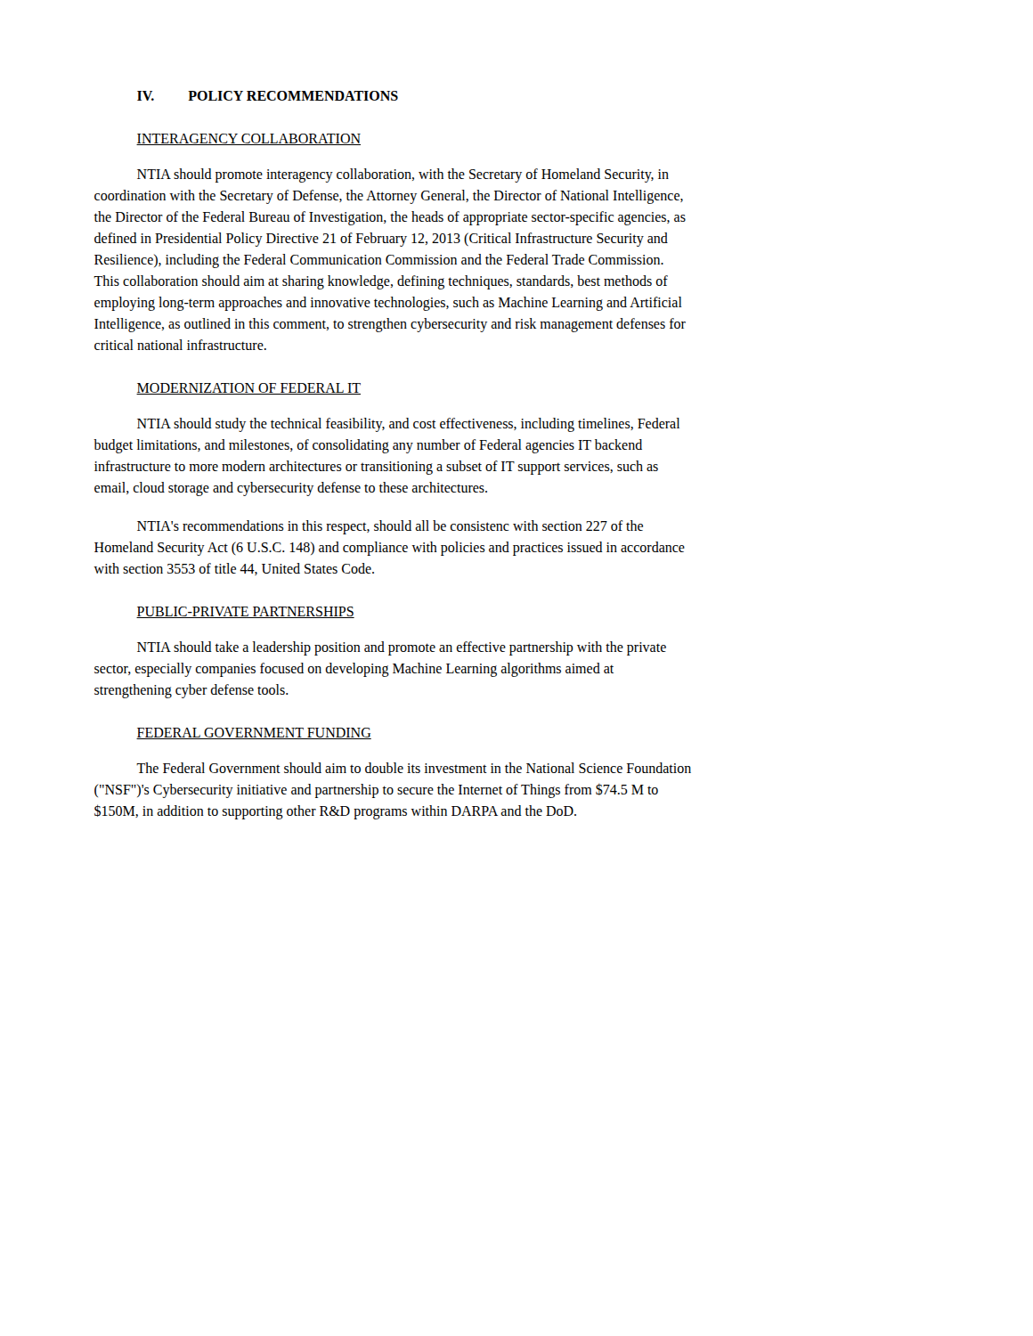IV. POLICY RECOMMENDATIONS
INTERAGENCY COLLABORATION
NTIA should promote interagency collaboration, with the Secretary of Homeland Security, in coordination with the Secretary of Defense, the Attorney General, the Director of National Intelligence, the Director of the Federal Bureau of Investigation, the heads of appropriate sector-specific agencies, as defined in Presidential Policy Directive 21 of February 12, 2013 (Critical Infrastructure Security and Resilience), including the Federal Communication Commission and the Federal Trade Commission. This collaboration should aim at sharing knowledge, defining techniques, standards, best methods of employing long-term approaches and innovative technologies, such as Machine Learning and Artificial Intelligence, as outlined in this comment, to strengthen cybersecurity and risk management defenses for critical national infrastructure.
MODERNIZATION OF FEDERAL IT
NTIA should study the technical feasibility, and cost effectiveness, including timelines, Federal budget limitations, and milestones, of consolidating any number of Federal agencies IT backend infrastructure to more modern architectures or transitioning a subset of IT support services, such as email, cloud storage and cybersecurity defense to these architectures.
NTIA's recommendations in this respect, should all be consistenc with section 227 of the Homeland Security Act (6 U.S.C. 148) and compliance with policies and practices issued in accordance with section 3553 of title 44, United States Code.
PUBLIC-PRIVATE PARTNERSHIPS
NTIA should take a leadership position and promote an effective partnership with the private sector, especially companies focused on developing Machine Learning algorithms aimed at strengthening cyber defense tools.
FEDERAL GOVERNMENT FUNDING
The Federal Government should aim to double its investment in the National Science Foundation ("NSF")'s Cybersecurity initiative and partnership to secure the Internet of Things from $74.5 M to $150M, in addition to supporting other R&D programs within DARPA and the DoD.